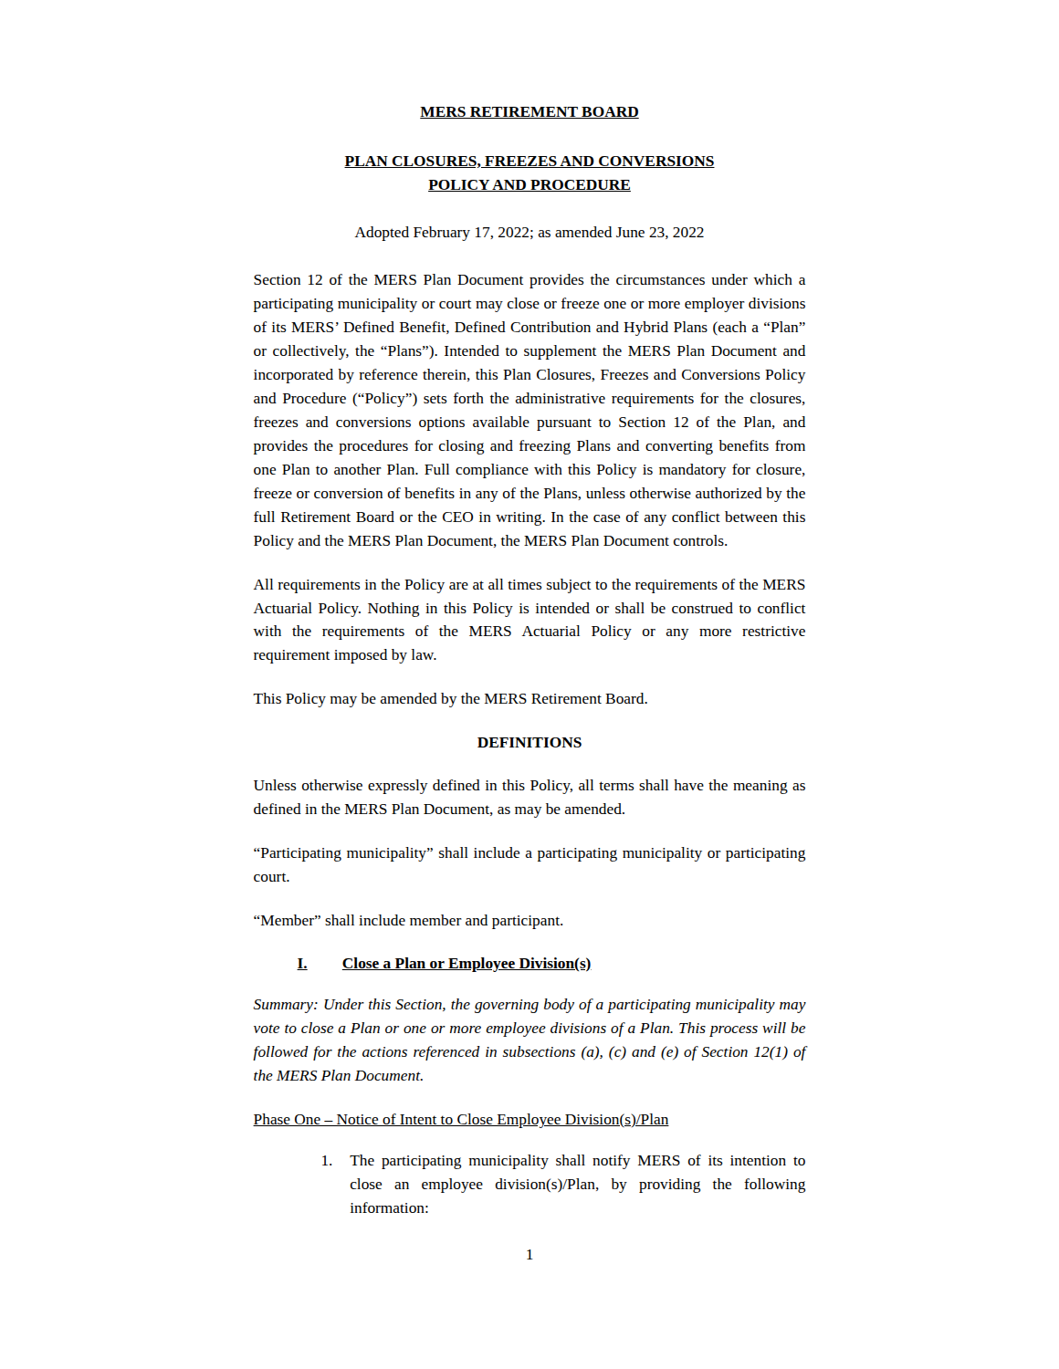MERS RETIREMENT BOARD
PLAN CLOSURES, FREEZES AND CONVERSIONS
POLICY AND PROCEDURE
Adopted February 17, 2022; as amended June 23, 2022
Section 12 of the MERS Plan Document provides the circumstances under which a participating municipality or court may close or freeze one or more employer divisions of its MERS’ Defined Benefit, Defined Contribution and Hybrid Plans (each a “Plan” or collectively, the “Plans”). Intended to supplement the MERS Plan Document and incorporated by reference therein, this Plan Closures, Freezes and Conversions Policy and Procedure (“Policy”) sets forth the administrative requirements for the closures, freezes and conversions options available pursuant to Section 12 of the Plan, and provides the procedures for closing and freezing Plans and converting benefits from one Plan to another Plan. Full compliance with this Policy is mandatory for closure, freeze or conversion of benefits in any of the Plans, unless otherwise authorized by the full Retirement Board or the CEO in writing. In the case of any conflict between this Policy and the MERS Plan Document, the MERS Plan Document controls.
All requirements in the Policy are at all times subject to the requirements of the MERS Actuarial Policy. Nothing in this Policy is intended or shall be construed to conflict with the requirements of the MERS Actuarial Policy or any more restrictive requirement imposed by law.
This Policy may be amended by the MERS Retirement Board.
DEFINITIONS
Unless otherwise expressly defined in this Policy, all terms shall have the meaning as defined in the MERS Plan Document, as may be amended.
“Participating municipality” shall include a participating municipality or participating court.
“Member” shall include member and participant.
I. Close a Plan or Employee Division(s)
Summary: Under this Section, the governing body of a participating municipality may vote to close a Plan or one or more employee divisions of a Plan. This process will be followed for the actions referenced in subsections (a), (c) and (e) of Section 12(1) of the MERS Plan Document.
Phase One – Notice of Intent to Close Employee Division(s)/Plan
The participating municipality shall notify MERS of its intention to close an employee division(s)/Plan, by providing the following information:
1